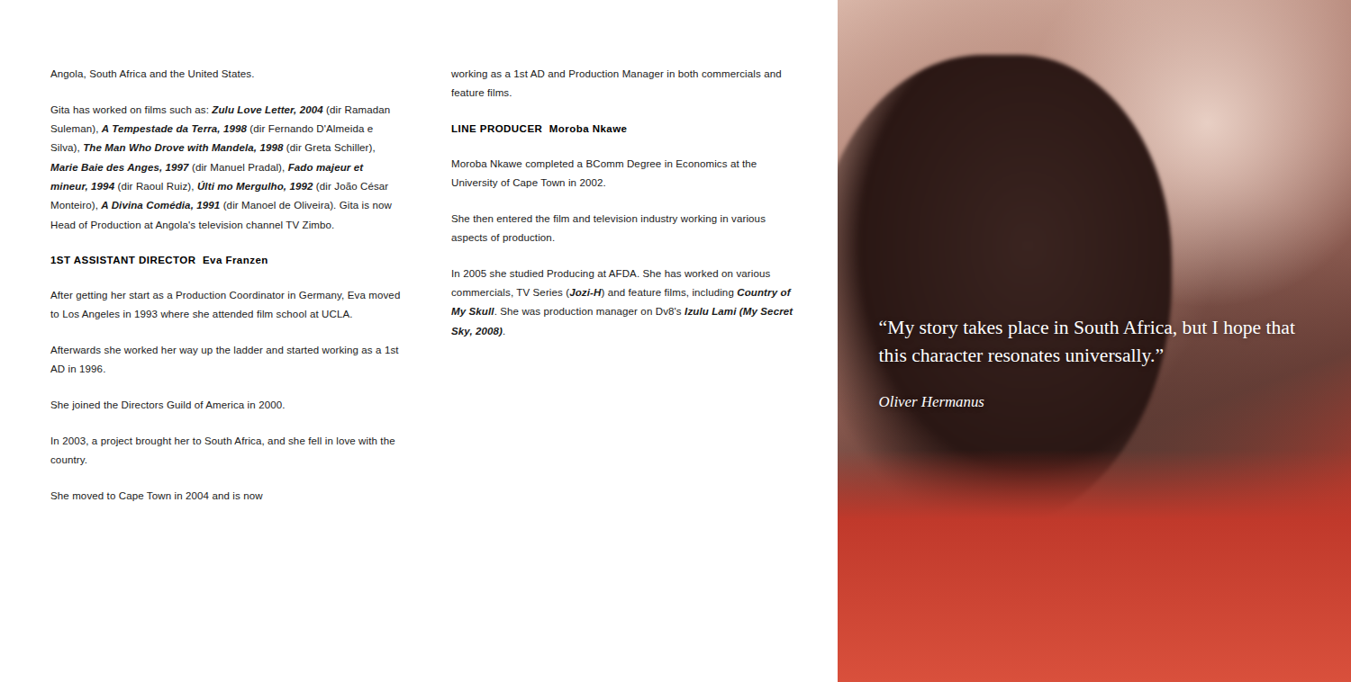Angola, South Africa and the United States.
Gita has worked on films such as: Zulu Love Letter, 2004 (dir Ramadan Suleman), A Tempestade da Terra, 1998 (dir Fernando D'Almeida e Silva), The Man Who Drove with Mandela, 1998 (dir Greta Schiller), Marie Baie des Anges, 1997 (dir Manuel Pradal), Fado majeur et mineur, 1994 (dir Raoul Ruiz), Últi mo Mergulho, 1992 (dir João César Monteiro), A Divina Comédia, 1991 (dir Manoel de Oliveira). Gita is now Head of Production at Angola's television channel TV Zimbo.
1ST ASSISTANT DIRECTOR Eva Franzen
After getting her start as a Production Coordinator in Germany, Eva moved to Los Angeles in 1993 where she attended film school at UCLA.
Afterwards she worked her way up the ladder and started working as a 1st AD in 1996.
She joined the Directors Guild of America in 2000.
In 2003, a project brought her to South Africa, and she fell in love with the country.
She moved to Cape Town in 2004 and is now
working as a 1st AD and Production Manager in both commercials and feature films.
LINE PRODUCER Moroba Nkawe
Moroba Nkawe completed a BComm Degree in Economics at the University of Cape Town in 2002.
She then entered the film and television industry working in various aspects of production.
In 2005 she studied Producing at AFDA. She has worked on various commercials, TV Series (Jozi-H) and feature films, including Country of My Skull. She was production manager on Dv8's Izulu Lami (My Secret Sky, 2008).
“My story takes place in South Africa, but I hope that this character resonates universally.”
Oliver Hermanus